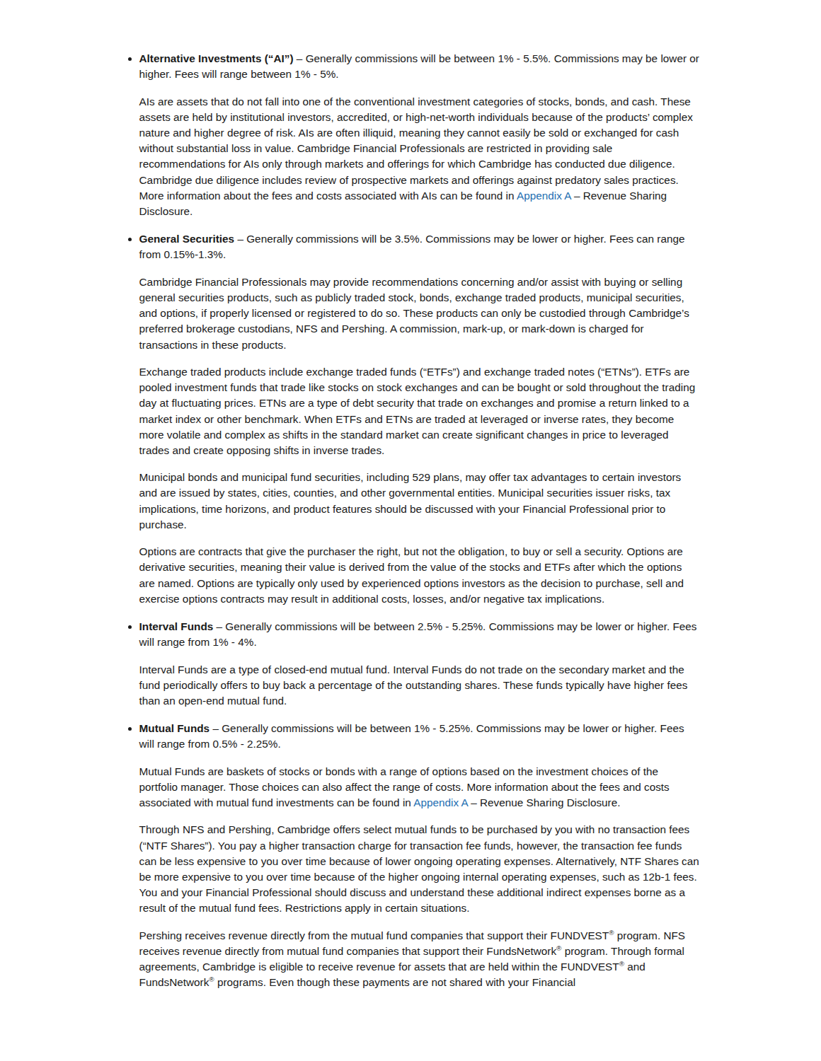Alternative Investments (“AI”) – Generally commissions will be between 1% - 5.5%. Commissions may be lower or higher. Fees will range between 1% - 5%.
AIs are assets that do not fall into one of the conventional investment categories of stocks, bonds, and cash. These assets are held by institutional investors, accredited, or high-net-worth individuals because of the products’ complex nature and higher degree of risk. AIs are often illiquid, meaning they cannot easily be sold or exchanged for cash without substantial loss in value. Cambridge Financial Professionals are restricted in providing sale recommendations for AIs only through markets and offerings for which Cambridge has conducted due diligence. Cambridge due diligence includes review of prospective markets and offerings against predatory sales practices. More information about the fees and costs associated with AIs can be found in Appendix A – Revenue Sharing Disclosure.
General Securities – Generally commissions will be 3.5%. Commissions may be lower or higher. Fees can range from 0.15%-1.3%.
Cambridge Financial Professionals may provide recommendations concerning and/or assist with buying or selling general securities products, such as publicly traded stock, bonds, exchange traded products, municipal securities, and options, if properly licensed or registered to do so. These products can only be custodied through Cambridge’s preferred brokerage custodians, NFS and Pershing. A commission, mark-up, or mark-down is charged for transactions in these products.
Exchange traded products include exchange traded funds (“ETFs”) and exchange traded notes (“ETNs”). ETFs are pooled investment funds that trade like stocks on stock exchanges and can be bought or sold throughout the trading day at fluctuating prices. ETNs are a type of debt security that trade on exchanges and promise a return linked to a market index or other benchmark. When ETFs and ETNs are traded at leveraged or inverse rates, they become more volatile and complex as shifts in the standard market can create significant changes in price to leveraged trades and create opposing shifts in inverse trades.
Municipal bonds and municipal fund securities, including 529 plans, may offer tax advantages to certain investors and are issued by states, cities, counties, and other governmental entities. Municipal securities issuer risks, tax implications, time horizons, and product features should be discussed with your Financial Professional prior to purchase.
Options are contracts that give the purchaser the right, but not the obligation, to buy or sell a security. Options are derivative securities, meaning their value is derived from the value of the stocks and ETFs after which the options are named. Options are typically only used by experienced options investors as the decision to purchase, sell and exercise options contracts may result in additional costs, losses, and/or negative tax implications.
Interval Funds – Generally commissions will be between 2.5% - 5.25%. Commissions may be lower or higher. Fees will range from 1% - 4%.
Interval Funds are a type of closed-end mutual fund. Interval Funds do not trade on the secondary market and the fund periodically offers to buy back a percentage of the outstanding shares. These funds typically have higher fees than an open-end mutual fund.
Mutual Funds – Generally commissions will be between 1% - 5.25%. Commissions may be lower or higher. Fees will range from 0.5% - 2.25%.
Mutual Funds are baskets of stocks or bonds with a range of options based on the investment choices of the portfolio manager. Those choices can also affect the range of costs. More information about the fees and costs associated with mutual fund investments can be found in Appendix A – Revenue Sharing Disclosure.
Through NFS and Pershing, Cambridge offers select mutual funds to be purchased by you with no transaction fees (“NTF Shares”). You pay a higher transaction charge for transaction fee funds, however, the transaction fee funds can be less expensive to you over time because of lower ongoing operating expenses. Alternatively, NTF Shares can be more expensive to you over time because of the higher ongoing internal operating expenses, such as 12b-1 fees. You and your Financial Professional should discuss and understand these additional indirect expenses borne as a result of the mutual fund fees. Restrictions apply in certain situations.
Pershing receives revenue directly from the mutual fund companies that support their FUNDVEST® program. NFS receives revenue directly from mutual fund companies that support their FundsNetwork® program. Through formal agreements, Cambridge is eligible to receive revenue for assets that are held within the FUNDVEST® and FundsNetwork® programs. Even though these payments are not shared with your Financial